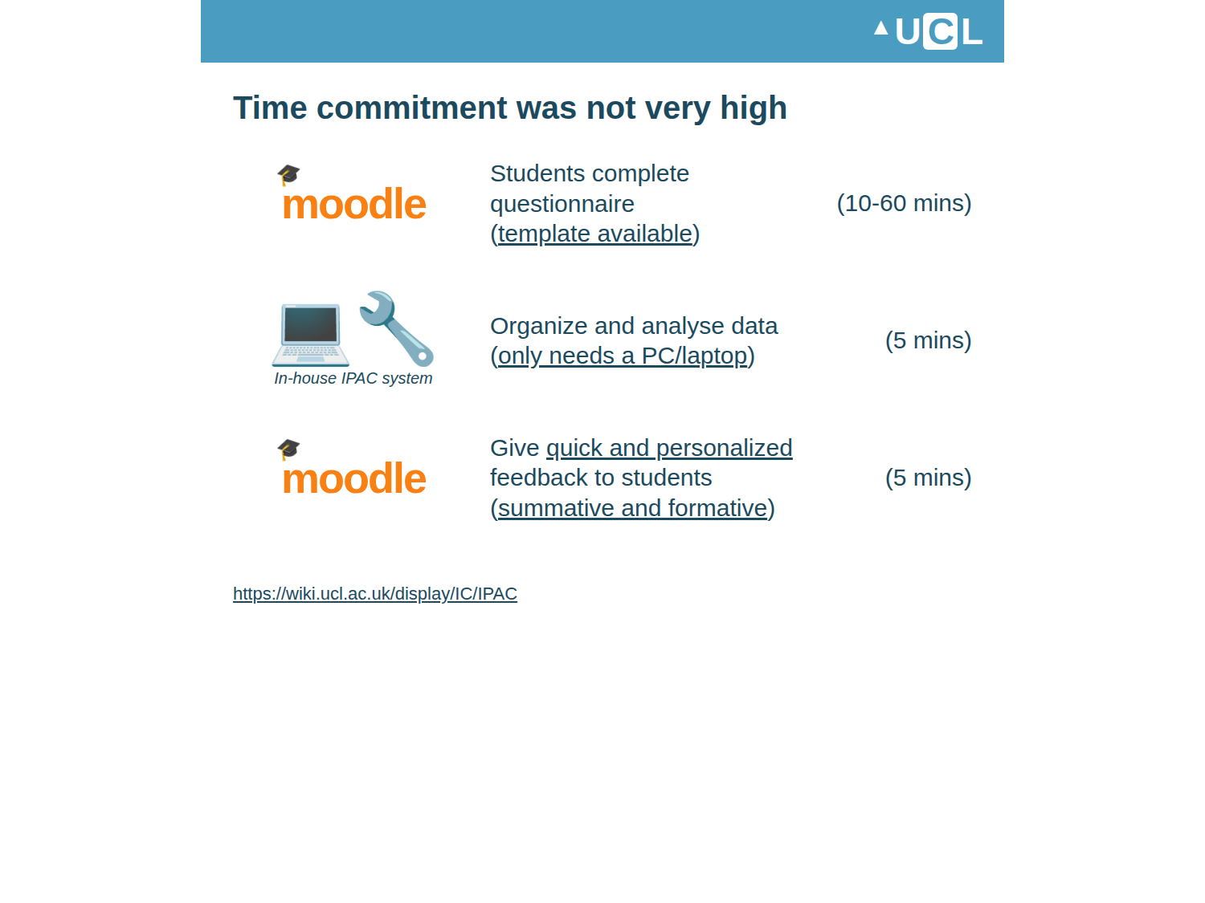▲UCL
Time commitment was not very high
🎓moodle
Students complete questionnaire (template available)
(10-60 mins)
💻🔧
In-house IPAC system
Organize and analyse data (only needs a PC/laptop)
(5 mins)
🎓moodle
Give quick and personalized feedback to students (summative and formative)
(5 mins)
https://wiki.ucl.ac.uk/display/IC/IPAC